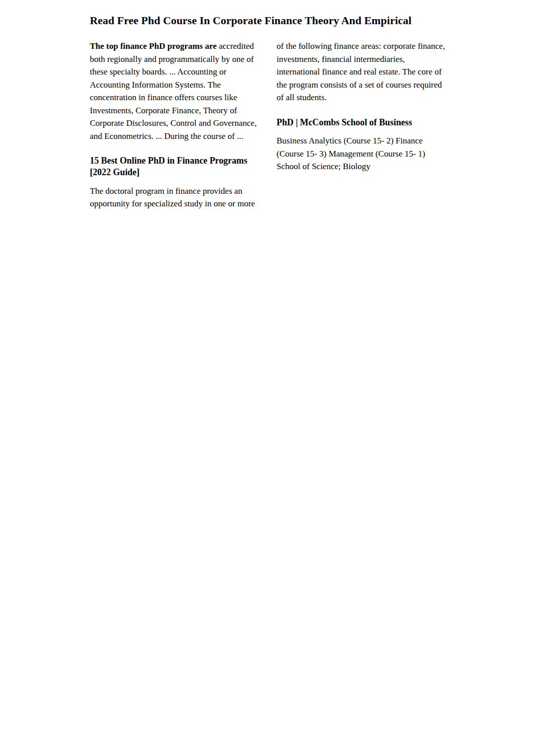Read Free Phd Course In Corporate Finance Theory And Empirical
The top finance PhD programs are accredited both regionally and programmatically by one of these specialty boards. ... Accounting or Accounting Information Systems. The concentration in finance offers courses like Investments, Corporate Finance, Theory of Corporate Disclosures, Control and Governance, and Econometrics. ... During the course of ...
15 Best Online PhD in Finance Programs [2022 Guide]
The doctoral program in finance provides an opportunity for specialized study in one or more of the following finance areas: corporate finance, investments, financial intermediaries, international finance and real estate. The core of the program consists of a set of courses required of all students.
PhD | McCombs School of Business
Business Analytics (Course 15- 2) Finance (Course 15- 3) Management (Course 15- 1) School of Science; Biology